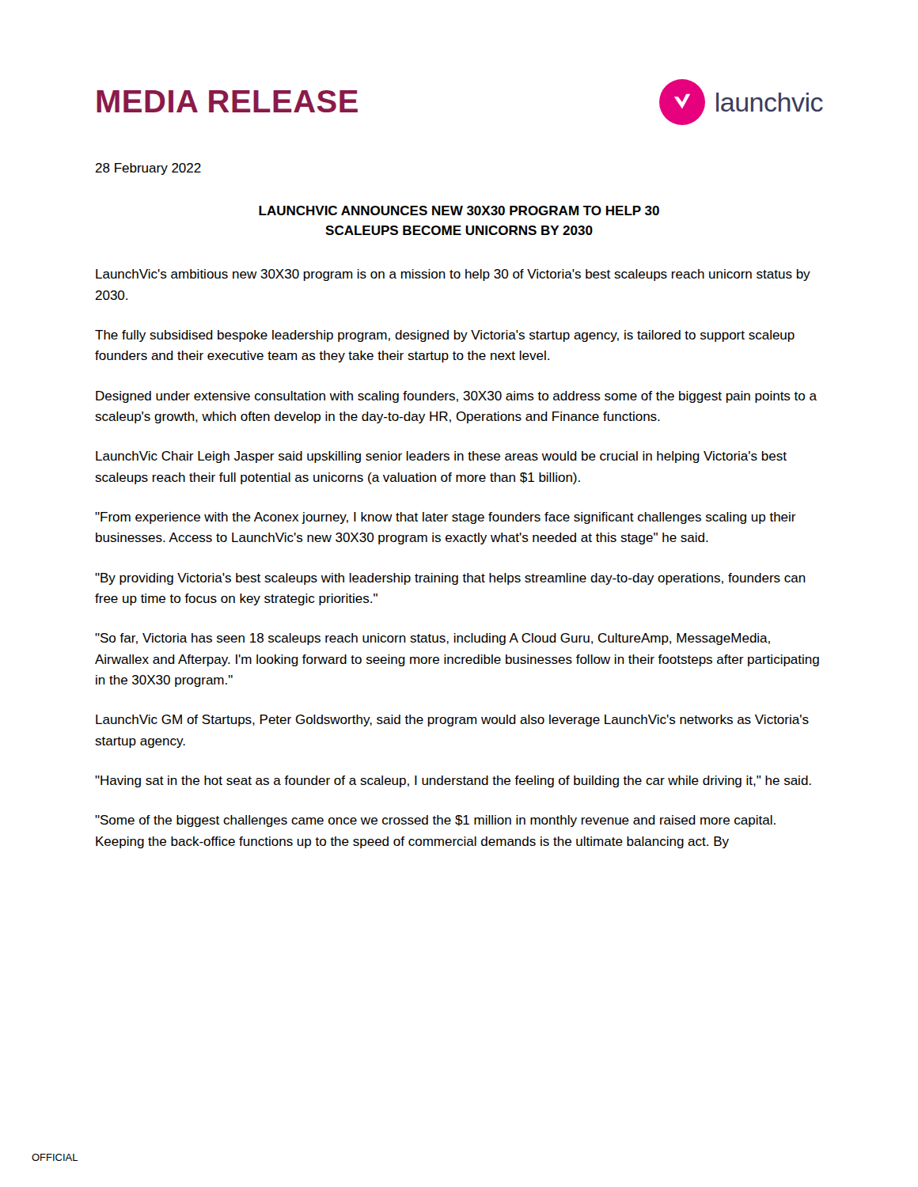MEDIA RELEASE
launchvic
28 February 2022
LAUNCHVIC ANNOUNCES NEW 30X30 PROGRAM TO HELP 30
SCALEUPS BECOME UNICORNS BY 2030
LaunchVic's ambitious new 30X30 program is on a mission to help 30 of Victoria's best scaleups reach unicorn status by 2030.
The fully subsidised bespoke leadership program, designed by Victoria's startup agency, is tailored to support scaleup founders and their executive team as they take their startup to the next level.
Designed under extensive consultation with scaling founders, 30X30 aims to address some of the biggest pain points to a scaleup's growth, which often develop in the day-to-day HR, Operations and Finance functions.
LaunchVic Chair Leigh Jasper said upskilling senior leaders in these areas would be crucial in helping Victoria's best scaleups reach their full potential as unicorns (a valuation of more than $1 billion).
"From experience with the Aconex journey, I know that later stage founders face significant challenges scaling up their businesses. Access to LaunchVic's new 30X30 program is exactly what's needed at this stage" he said.
"By providing Victoria's best scaleups with leadership training that helps streamline day-to-day operations, founders can free up time to focus on key strategic priorities."
"So far, Victoria has seen 18 scaleups reach unicorn status, including A Cloud Guru, CultureAmp, MessageMedia, Airwallex and Afterpay. I'm looking forward to seeing more incredible businesses follow in their footsteps after participating in the 30X30 program."
LaunchVic GM of Startups, Peter Goldsworthy, said the program would also leverage LaunchVic's networks as Victoria's startup agency.
"Having sat in the hot seat as a founder of a scaleup, I understand the feeling of building the car while driving it," he said.
"Some of the biggest challenges came once we crossed the $1 million in monthly revenue and raised more capital. Keeping the back-office functions up to the speed of commercial demands is the ultimate balancing act. By
OFFICIAL